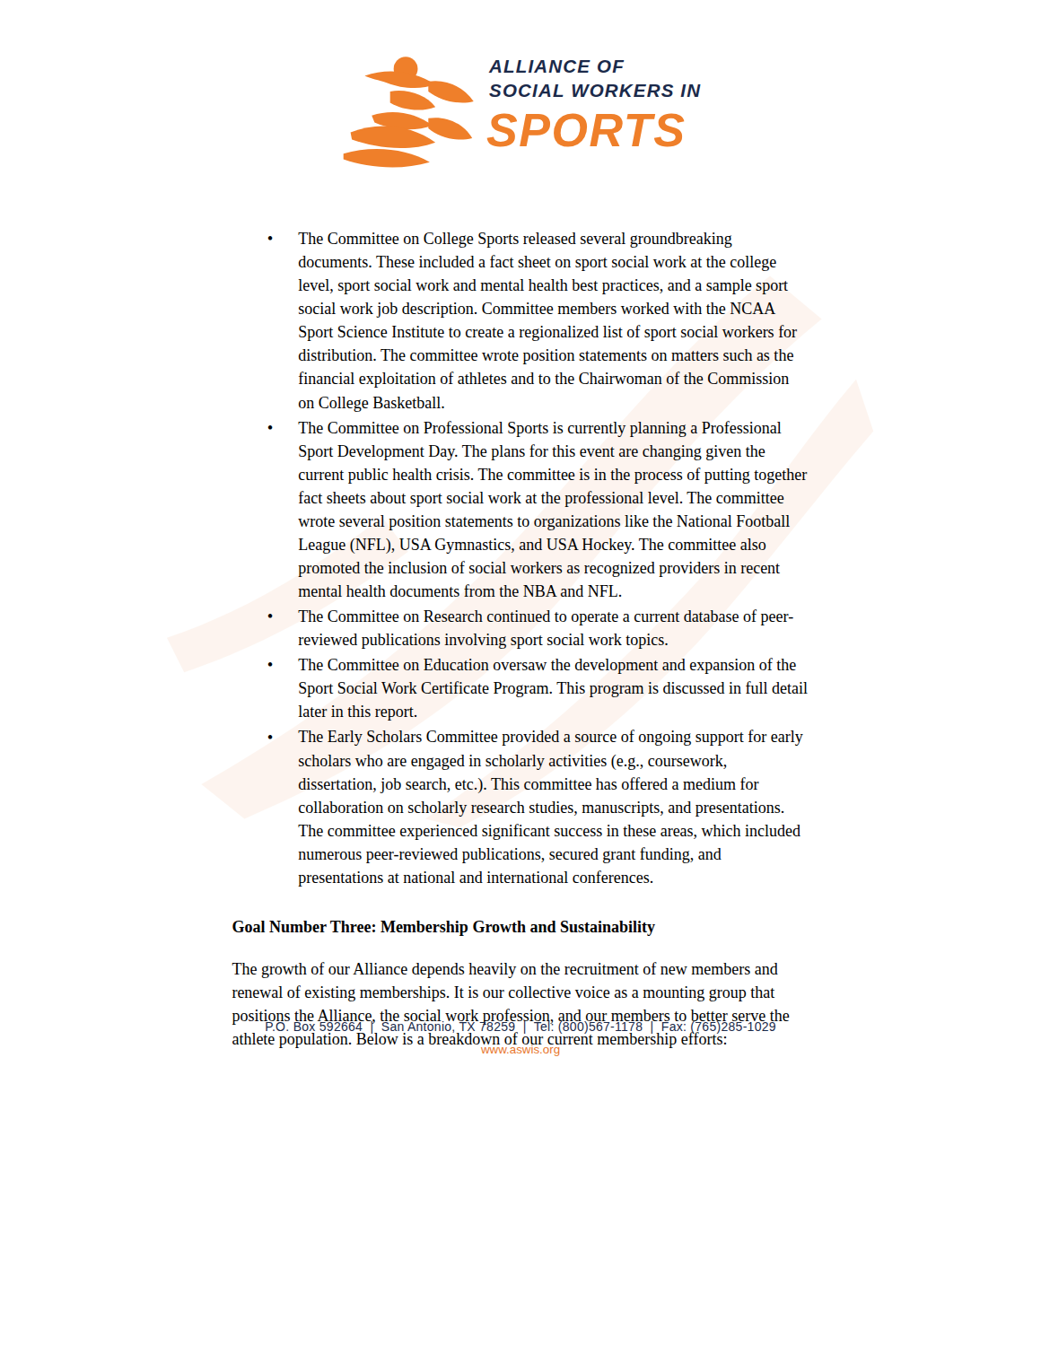ALLIANCE OF SOCIAL WORKERS IN SPORTS
The Committee on College Sports released several groundbreaking documents. These included a fact sheet on sport social work at the college level, sport social work and mental health best practices, and a sample sport social work job description. Committee members worked with the NCAA Sport Science Institute to create a regionalized list of sport social workers for distribution. The committee wrote position statements on matters such as the financial exploitation of athletes and to the Chairwoman of the Commission on College Basketball.
The Committee on Professional Sports is currently planning a Professional Sport Development Day. The plans for this event are changing given the current public health crisis. The committee is in the process of putting together fact sheets about sport social work at the professional level. The committee wrote several position statements to organizations like the National Football League (NFL), USA Gymnastics, and USA Hockey. The committee also promoted the inclusion of social workers as recognized providers in recent mental health documents from the NBA and NFL.
The Committee on Research continued to operate a current database of peer-reviewed publications involving sport social work topics.
The Committee on Education oversaw the development and expansion of the Sport Social Work Certificate Program. This program is discussed in full detail later in this report.
The Early Scholars Committee provided a source of ongoing support for early scholars who are engaged in scholarly activities (e.g., coursework, dissertation, job search, etc.). This committee has offered a medium for collaboration on scholarly research studies, manuscripts, and presentations. The committee experienced significant success in these areas, which included numerous peer-reviewed publications, secured grant funding, and presentations at national and international conferences.
Goal Number Three: Membership Growth and Sustainability
The growth of our Alliance depends heavily on the recruitment of new members and renewal of existing memberships. It is our collective voice as a mounting group that positions the Alliance, the social work profession, and our members to better serve the athlete population. Below is a breakdown of our current membership efforts:
P.O. Box 592664 | San Antonio, TX 78259 | Tel: (800)567-1178 | Fax: (765)285-1029
www.aswis.org